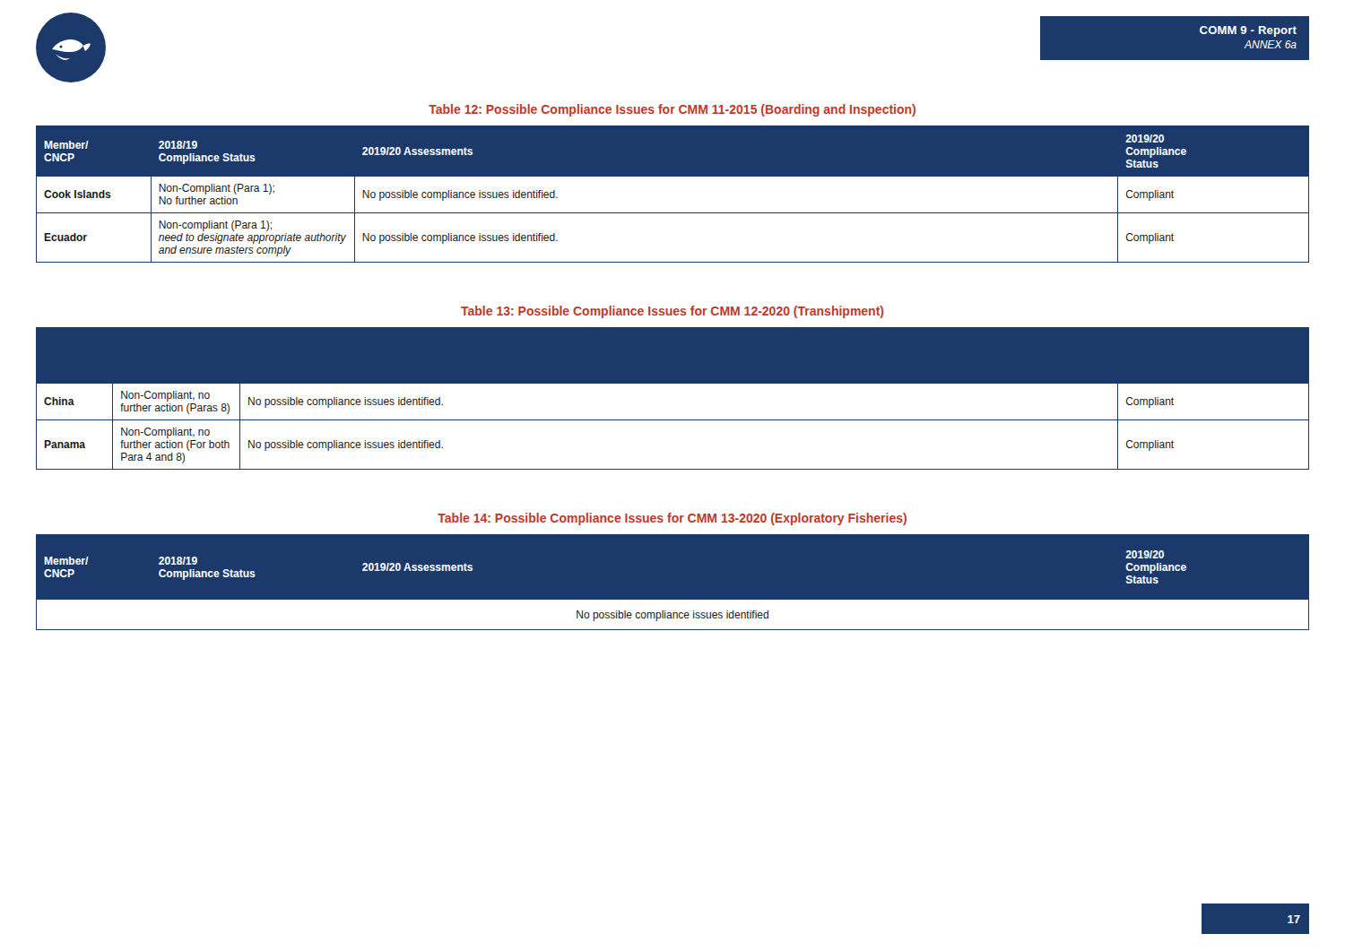COMM 9 - Report
ANNEX 6a
Table 12: Possible Compliance Issues for CMM 11-2015 (Boarding and Inspection)
| Member/ CNCP | 2018/19 Compliance Status | 2019/20 Assessments | 2019/20 Compliance Status |
| --- | --- | --- | --- |
| Cook Islands | Non-Compliant (Para 1); No further action | No possible compliance issues identified. | Compliant |
| Ecuador | Non-compliant (Para 1); need to designate appropriate authority and ensure masters comply | No possible compliance issues identified. | Compliant |
Table 13: Possible Compliance Issues for CMM 12-2020 (Transhipment)
| China | Non-Compliant, no further action (Paras 8) | No possible compliance issues identified. | Compliant |
| Panama | Non-Compliant, no further action (For both Para 4 and 8) | No possible compliance issues identified. | Compliant |
Table 14: Possible Compliance Issues for CMM 13-2020 (Exploratory Fisheries)
| Member/ CNCP | 2018/19 Compliance Status | 2019/20 Assessments | 2019/20 Compliance Status |
| --- | --- | --- | --- |
| No possible compliance issues identified |
17